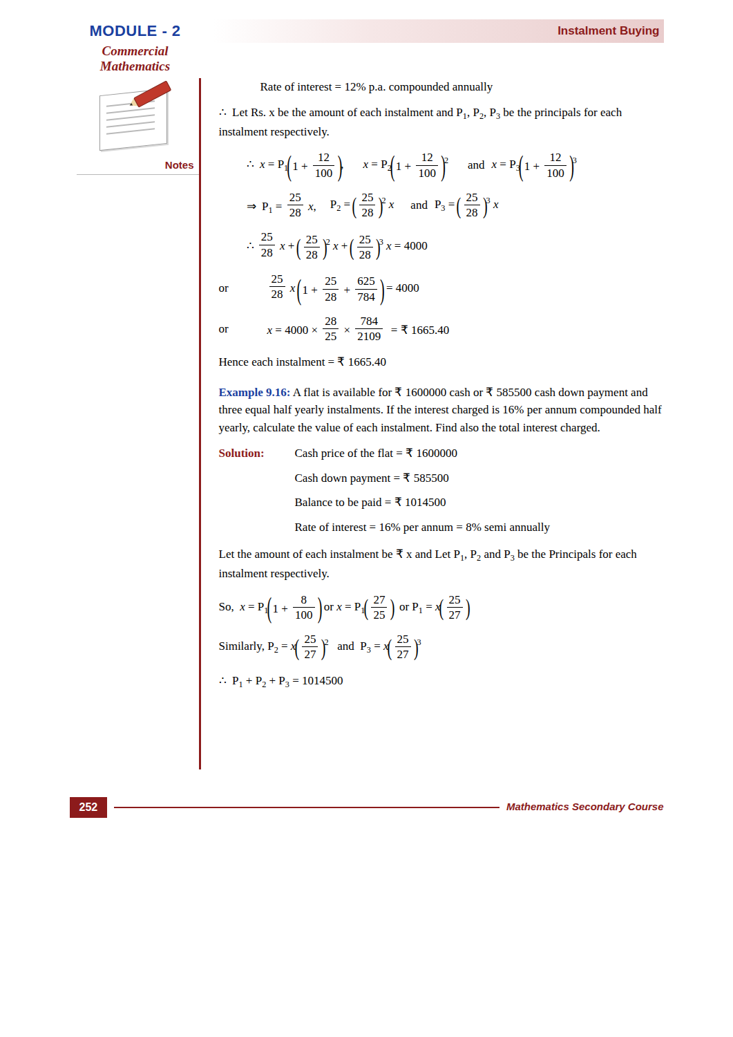MODULE - 2
Commercial
Mathematics
Instalment Buying
Notes
Rate of interest = 12% p.a. compounded annually
∴ Let Rs. x be the amount of each instalment and P1, P2, P3 be the principals for each instalment respectively.
∴ x = P11 + 12100, x = P21 + 121002 and x = P31 + 121003
⇒ P1 = 2528 x, P2 = 25282 x and P3 = 25283 x
∴ 2528 x + 25282 x + 25283 x = 4000
or 2528 x 1 + 2528 + 625784 = 4000
or x = 4000 × 2825 × 7842109 = ₹ 1665.40
Hence each instalment = ₹ 1665.40
Example 9.16: A flat is available for ₹ 1600000 cash or ₹ 585500 cash down payment and three equal half yearly instalments. If the interest charged is 16% per annum compounded half yearly, calculate the value of each instalment. Find also the total interest charged.
Solution:
Cash price of the flat = ₹ 1600000
Cash down payment = ₹ 585500
Balance to be paid = ₹ 1014500
Rate of interest = 16% per annum = 8% semi annually
Let the amount of each instalment be ₹ x and Let P1, P2 and P3 be the Principals for each instalment respectively.
So, x = P11 + 8100 or x = P12725 or P1 = x 2527
Similarly, P2 = x 25272 and P3 = x 25273
∴ P1 + P2 + P3 = 1014500
252
Mathematics Secondary Course